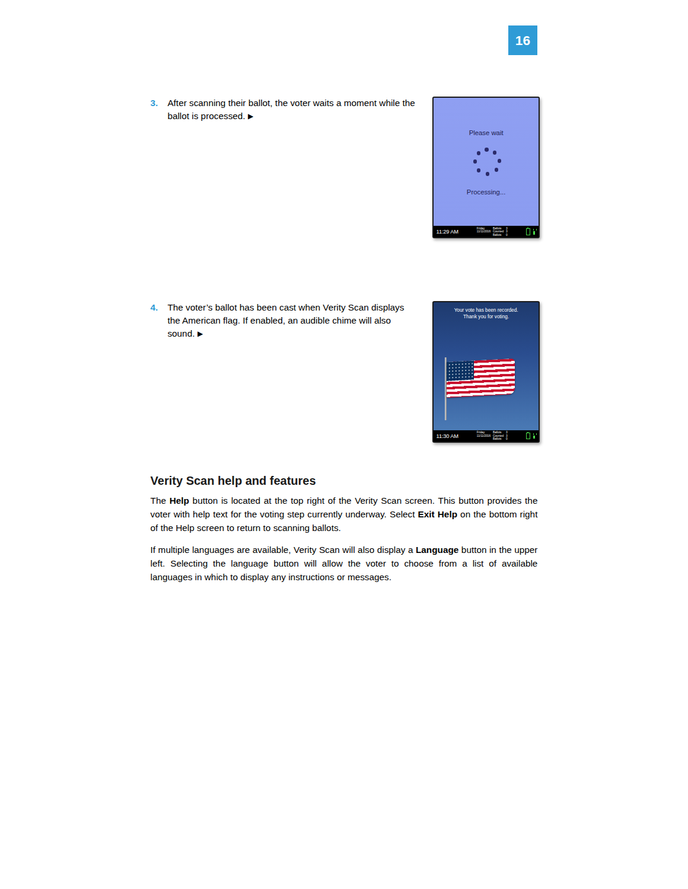16
3.
After scanning their ballot, the voter waits a moment while the ballot is processed. ▶
Please wait
Processing...
11:29 AM
Friday
11/11/2016
Ballots
Counted
Ballots
3
3
0
4.
The voter’s ballot has been cast when Verity Scan displays the American flag. If enabled, an audible chime will also sound. ▶
Your vote has been recorded.
Thank you for voting.
11:30 AM
Friday
11/11/2016
Ballots
Counted
Ballots
3
3
0
Verity Scan help and features
The Help button is located at the top right of the Verity Scan screen. This button provides the voter with help text for the voting step currently underway. Select Exit Help on the bottom right of the Help screen to return to scanning ballots.
If multiple languages are available, Verity Scan will also display a Language button in the upper left. Selecting the language button will allow the voter to choose from a list of available languages in which to display any instructions or messages.